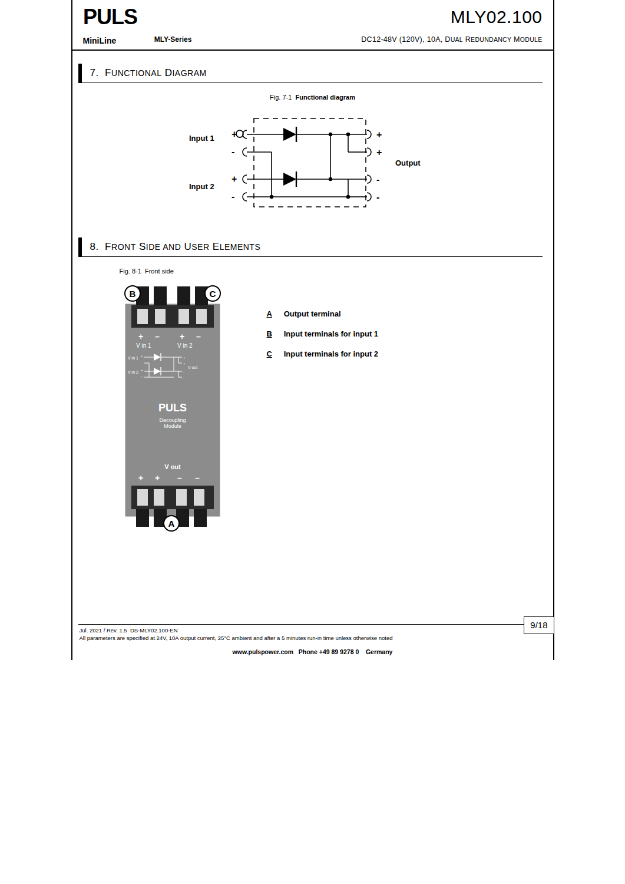PULS
MLY02.100
MiniLine MLY-Series DC12-48V (120V), 10A, DUAL REDUNDANCY MODULE
7. FUNCTIONAL DIAGRAM
Fig. 7-1 Functional diagram
Input 1 + - Input 2 + - Output + + - -
8. FRONT SIDE AND USER ELEMENTS
Fig. 8-1 Front side
B C + – + – V in 1 V in 2 V in 1 V in 2 + - + - + + - - V out PULS Decoupling Module V out + + – – A
A Output terminal
B Input terminals for input 1
C Input terminals for input 2
Jul. 2021 / Rev. 1.5 DS-MLY02.100-EN
All parameters are specified at 24V, 10A output current, 25°C ambient and after a 5 minutes run-in time unless otherwise noted
9/18
www.pulspower.com Phone +49 89 9278 0 Germany